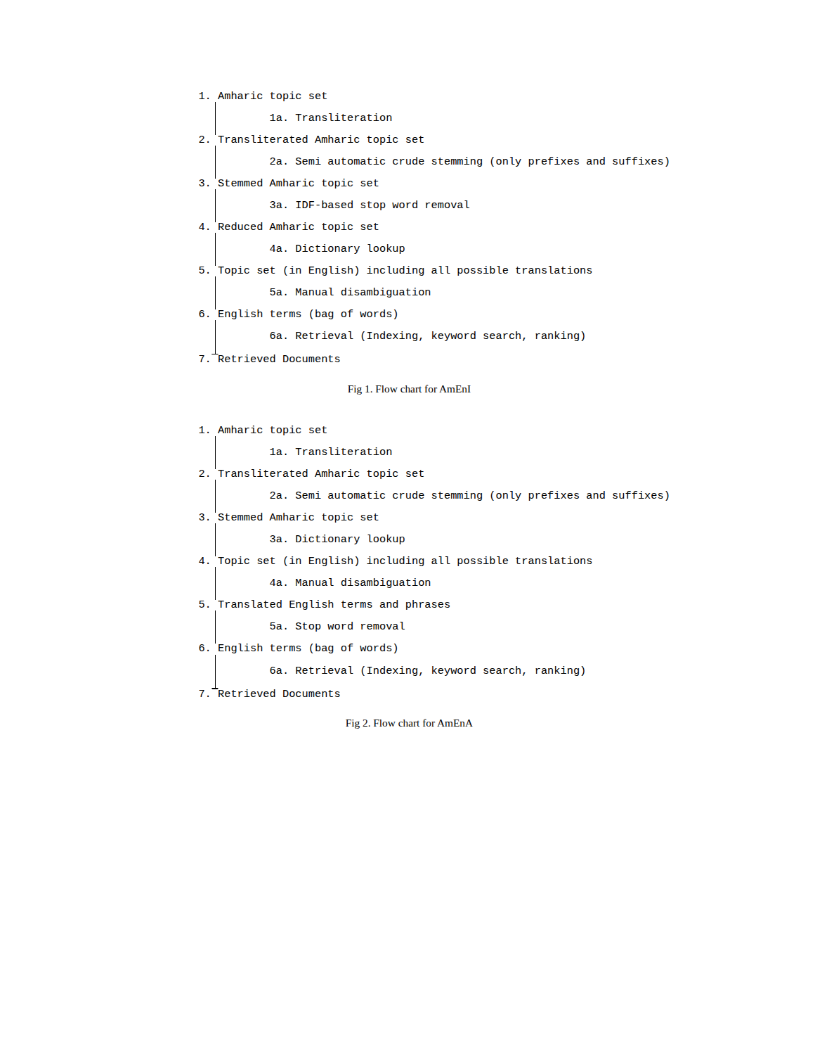1. Amharic topic set
1a. Transliteration
2. Transliterated Amharic topic set
2a. Semi automatic crude stemming (only prefixes and suffixes)
3. Stemmed Amharic topic set
3a. IDF-based stop word removal
4. Reduced Amharic topic set
4a. Dictionary lookup
5. Topic set (in English) including all possible translations
5a. Manual disambiguation
6. English terms (bag of words)
6a. Retrieval (Indexing, keyword search, ranking)
7. Retrieved Documents
Fig 1. Flow chart for AmEnI
1. Amharic topic set
1a. Transliteration
2. Transliterated Amharic topic set
2a. Semi automatic crude stemming (only prefixes and suffixes)
3. Stemmed Amharic topic set
3a. Dictionary lookup
4. Topic set (in English) including all possible translations
4a. Manual disambiguation
5. Translated English terms and phrases
5a. Stop word removal
6. English terms (bag of words)
6a. Retrieval (Indexing, keyword search, ranking)
7. Retrieved Documents
Fig 2. Flow chart for AmEnA